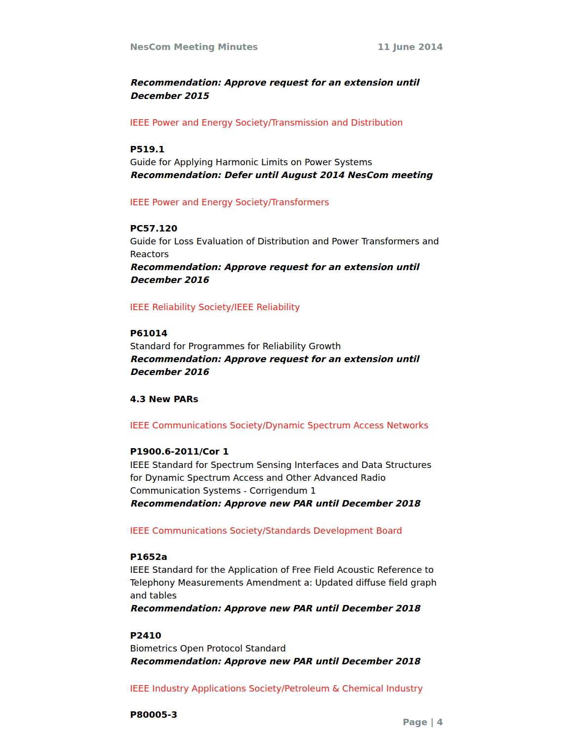NesCom Meeting Minutes 11 June 2014
Recommendation: Approve request for an extension until December 2015
IEEE Power and Energy Society/Transmission and Distribution
P519.1
Guide for Applying Harmonic Limits on Power Systems
Recommendation: Defer until August 2014 NesCom meeting
IEEE Power and Energy Society/Transformers
PC57.120
Guide for Loss Evaluation of Distribution and Power Transformers and Reactors
Recommendation: Approve request for an extension until December 2016
IEEE Reliability Society/IEEE Reliability
P61014
Standard for Programmes for Reliability Growth
Recommendation: Approve request for an extension until December 2016
4.3 New PARs
IEEE Communications Society/Dynamic Spectrum Access Networks
P1900.6-2011/Cor 1
IEEE Standard for Spectrum Sensing Interfaces and Data Structures for Dynamic Spectrum Access and Other Advanced Radio Communication Systems - Corrigendum 1
Recommendation: Approve new PAR until December 2018
IEEE Communications Society/Standards Development Board
P1652a
IEEE Standard for the Application of Free Field Acoustic Reference to Telephony Measurements Amendment a: Updated diffuse field graph and tables
Recommendation: Approve new PAR until December 2018
P2410
Biometrics Open Protocol Standard
Recommendation: Approve new PAR until December 2018
IEEE Industry Applications Society/Petroleum & Chemical Industry
P80005-3
Page | 4